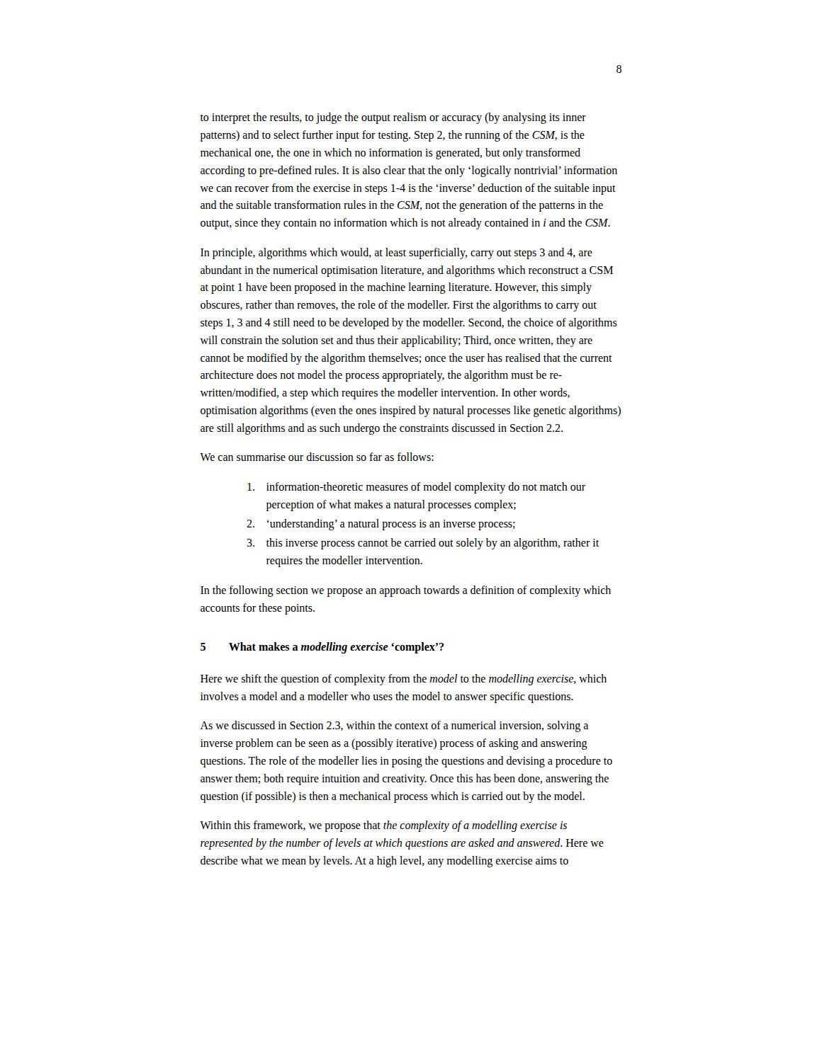8
to interpret the results, to judge the output realism or accuracy (by analysing its inner patterns) and to select further input for testing. Step 2, the running of the CSM, is the mechanical one, the one in which no information is generated, but only transformed according to pre-defined rules. It is also clear that the only ‘logically nontrivial’ information we can recover from the exercise in steps 1-4 is the ‘inverse’ deduction of the suitable input and the suitable transformation rules in the CSM, not the generation of the patterns in the output, since they contain no information which is not already contained in i and the CSM.
In principle, algorithms which would, at least superficially, carry out steps 3 and 4, are abundant in the numerical optimisation literature, and algorithms which reconstruct a CSM at point 1 have been proposed in the machine learning literature. However, this simply obscures, rather than removes, the role of the modeller. First the algorithms to carry out steps 1, 3 and 4 still need to be developed by the modeller. Second, the choice of algorithms will constrain the solution set and thus their applicability; Third, once written, they are cannot be modified by the algorithm themselves; once the user has realised that the current architecture does not model the process appropriately, the algorithm must be re-written/modified, a step which requires the modeller intervention. In other words, optimisation algorithms (even the ones inspired by natural processes like genetic algorithms) are still algorithms and as such undergo the constraints discussed in Section 2.2.
We can summarise our discussion so far as follows:
information-theoretic measures of model complexity do not match our perception of what makes a natural processes complex;
‘understanding’ a natural process is an inverse process;
this inverse process cannot be carried out solely by an algorithm, rather it requires the modeller intervention.
In the following section we propose an approach towards a definition of complexity which accounts for these points.
5 What makes a modelling exercise ‘complex’?
Here we shift the question of complexity from the model to the modelling exercise, which involves a model and a modeller who uses the model to answer specific questions.
As we discussed in Section 2.3, within the context of a numerical inversion, solving a inverse problem can be seen as a (possibly iterative) process of asking and answering questions. The role of the modeller lies in posing the questions and devising a procedure to answer them; both require intuition and creativity. Once this has been done, answering the question (if possible) is then a mechanical process which is carried out by the model.
Within this framework, we propose that the complexity of a modelling exercise is represented by the number of levels at which questions are asked and answered. Here we describe what we mean by levels. At a high level, any modelling exercise aims to